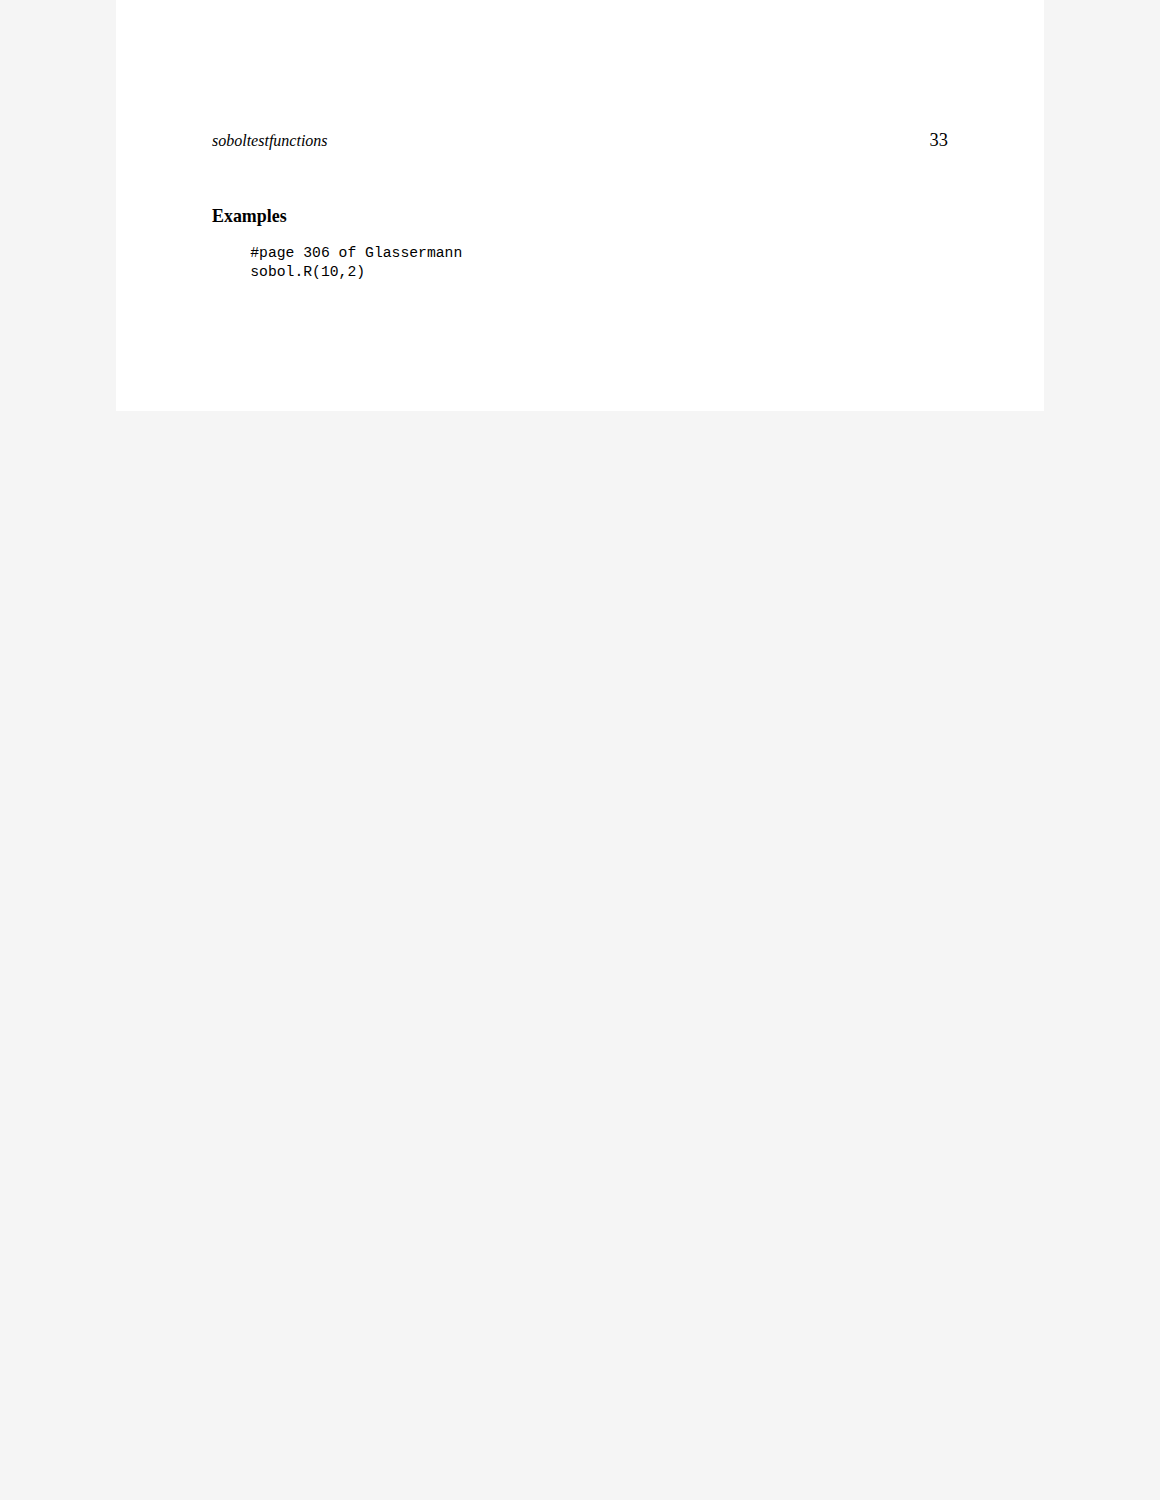soboltestfunctions 33
Examples
#page 306 of Glassermann
sobol.R(10,2)